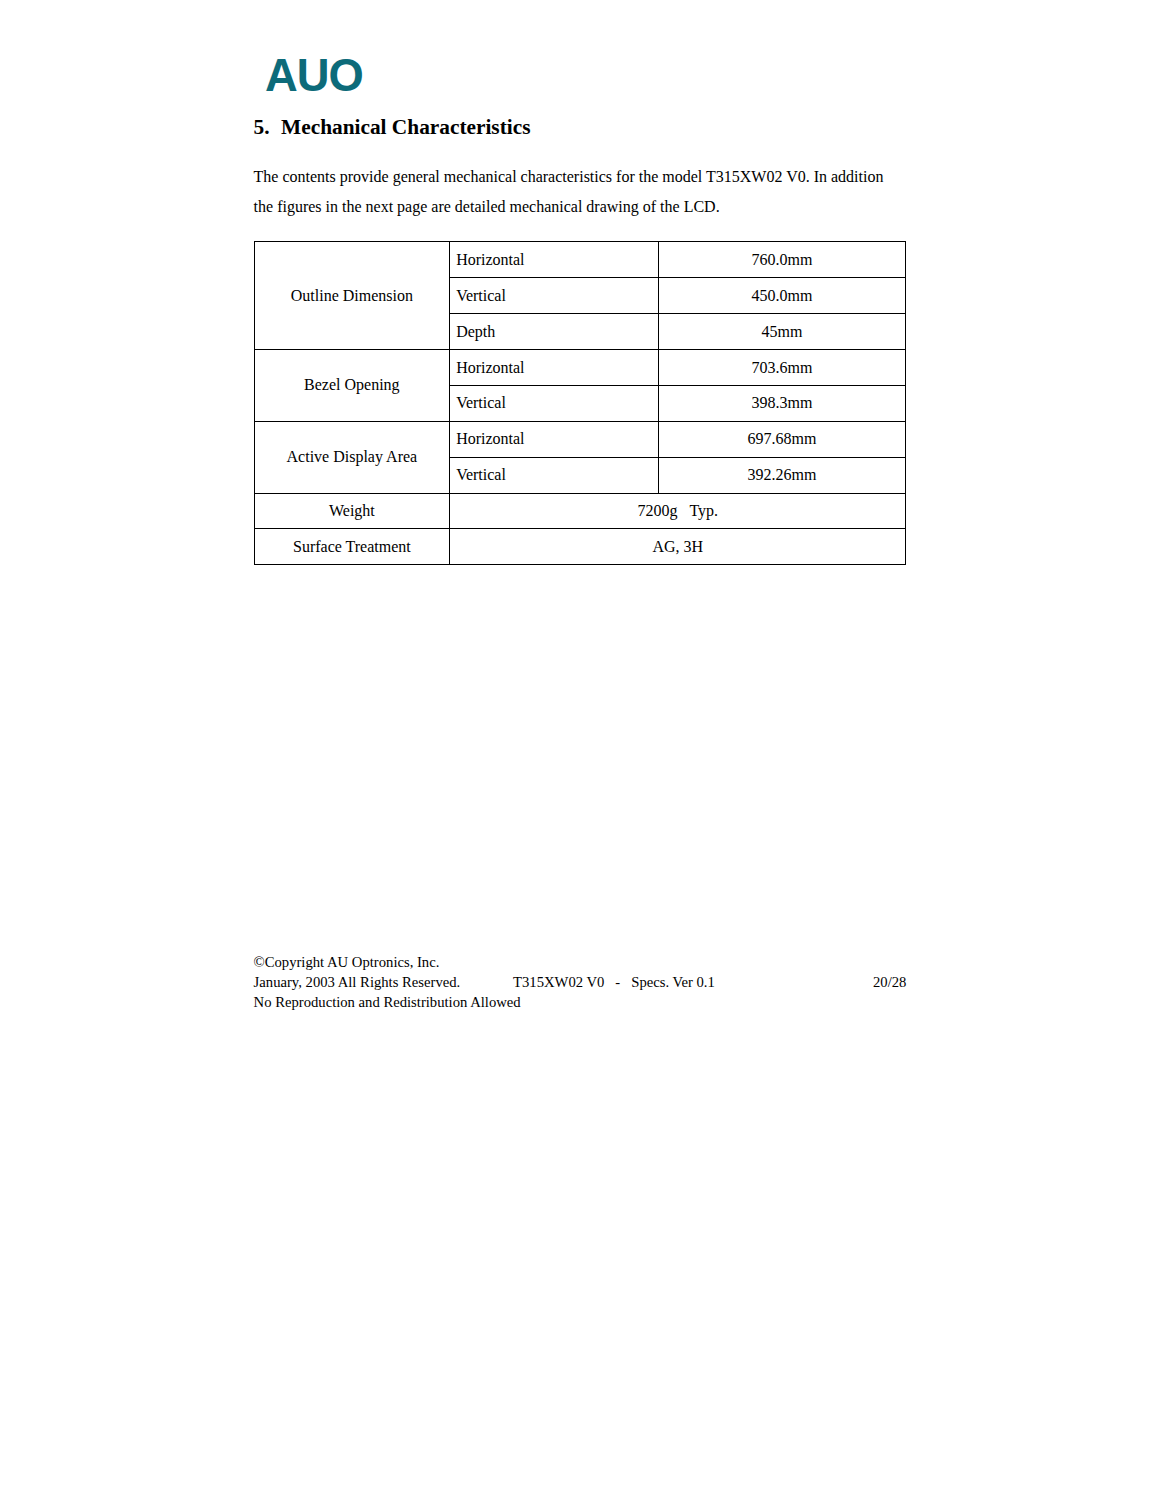AUO
5. Mechanical Characteristics
The contents provide general mechanical characteristics for the model T315XW02 V0. In addition the figures in the next page are detailed mechanical drawing of the LCD.
| Outline Dimension | Horizontal | 760.0mm |
| Vertical | 450.0mm |
| Depth | 45mm |
| Bezel Opening | Horizontal | 703.6mm |
| Vertical | 398.3mm |
| Active Display Area | Horizontal | 697.68mm |
| Vertical | 392.26mm |
| Weight | 7200g Typ. |
| Surface Treatment | AG, 3H |
©Copyright AU Optronics, Inc.
January, 2003 All Rights Reserved. T315XW02 V0 - Specs. Ver 0.1 20/28
No Reproduction and Redistribution Allowed